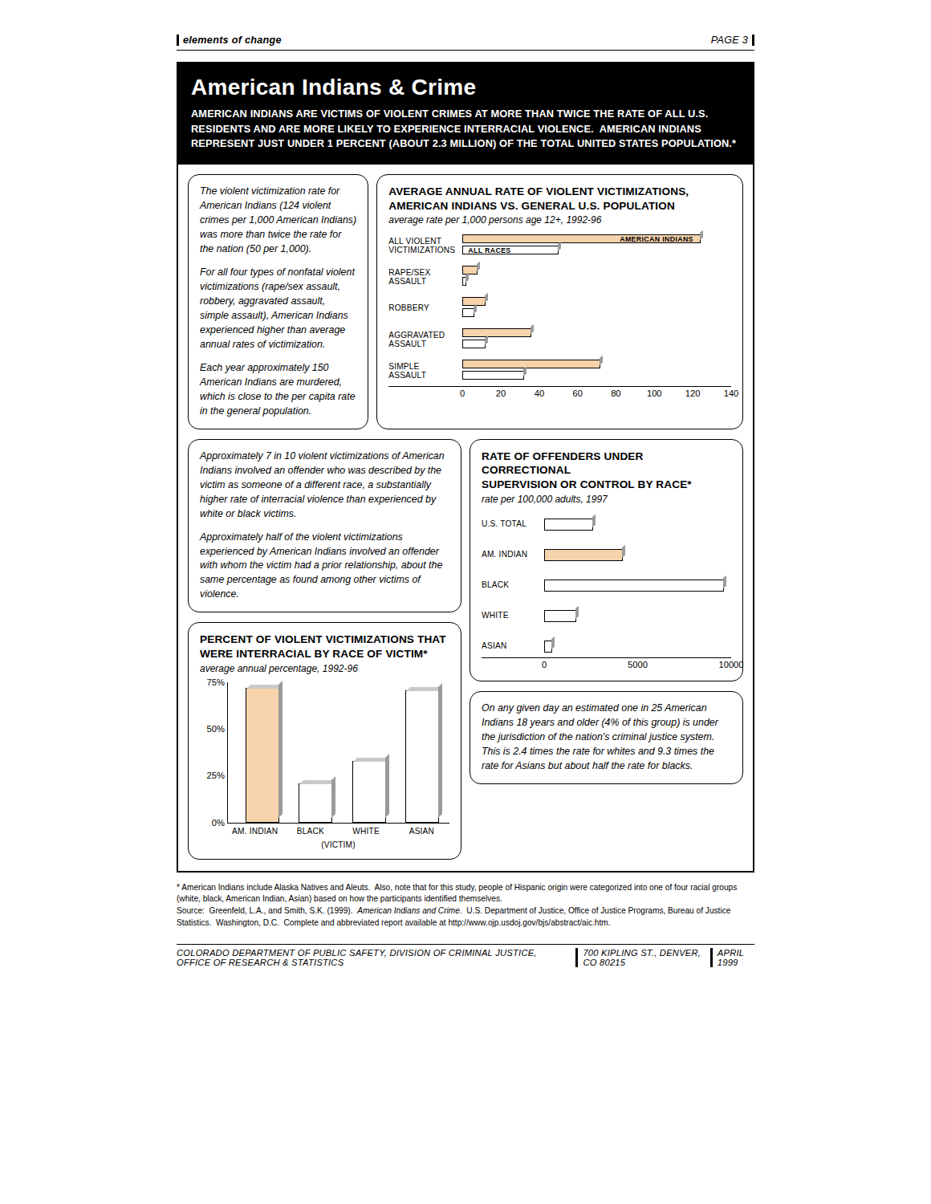elements of change
PAGE 3
American Indians & Crime
AMERICAN INDIANS ARE VICTIMS OF VIOLENT CRIMES AT MORE THAN TWICE THE RATE OF ALL U.S. RESIDENTS AND ARE MORE LIKELY TO EXPERIENCE INTERRACIAL VIOLENCE. AMERICAN INDIANS REPRESENT JUST UNDER 1 PERCENT (ABOUT 2.3 MILLION) OF THE TOTAL UNITED STATES POPULATION.*
The violent victimization rate for American Indians (124 violent crimes per 1,000 American Indians) was more than twice the rate for the nation (50 per 1,000).
For all four types of nonfatal violent victimizations (rape/sex assault, robbery, aggravated assault, simple assault), American Indians experienced higher than average annual rates of victimization.
Each year approximately 150 American Indians are murdered, which is close to the per capita rate in the general population.
AVERAGE ANNUAL RATE OF VIOLENT VICTIMIZATIONS,
AMERICAN INDIANS VS. GENERAL U.S. POPULATION
average rate per 1,000 persons age 12+, 1992-96
ALL VIOLENT
VICTIMIZATIONS
AMERICAN INDIANS
ALL RACES
RAPE/SEX
ASSAULT
ROBBERY
AGGRAVATED
ASSAULT
SIMPLE
ASSAULT
0 20 40 60 80 100 120 140
Approximately 7 in 10 violent victimizations of American Indians involved an offender who was described by the victim as someone of a different race, a substantially higher rate of interracial violence than experienced by white or black victims.
Approximately half of the violent victimizations experienced by American Indians involved an offender with whom the victim had a prior relationship, about the same percentage as found among other victims of violence.
PERCENT OF VIOLENT VICTIMIZATIONS THAT
WERE INTERRACIAL BY RACE OF VICTIM*
average annual percentage, 1992-96
75%
50%
25%
0%
AM. INDIAN
BLACK
WHITE
ASIAN
(VICTIM)
RATE OF OFFENDERS UNDER CORRECTIONAL
SUPERVISION OR CONTROL BY RACE*
rate per 100,000 adults, 1997
U.S. TOTAL
AM. INDIAN
BLACK
WHITE
ASIAN
0 5000 10000
On any given day an estimated one in 25 American Indians 18 years and older (4% of this group) is under the jurisdiction of the nation's criminal justice system. This is 2.4 times the rate for whites and 9.3 times the rate for Asians but about half the rate for blacks.
* American Indians include Alaska Natives and Aleuts. Also, note that for this study, people of Hispanic origin were categorized into one of four racial groups (white, black, American Indian, Asian) based on how the participants identified themselves.
Source: Greenfeld, L.A., and Smith, S.K. (1999). American Indians and Crime. U.S. Department of Justice, Office of Justice Programs, Bureau of Justice Statistics. Washington, D.C. Complete and abbreviated report available at http://www.ojp.usdoj.gov/bjs/abstract/aic.htm.
COLORADO DEPARTMENT OF PUBLIC SAFETY, DIVISION OF CRIMINAL JUSTICE, OFFICE OF RESEARCH & STATISTICS
700 KIPLING ST., DENVER, CO 80215
APRIL 1999